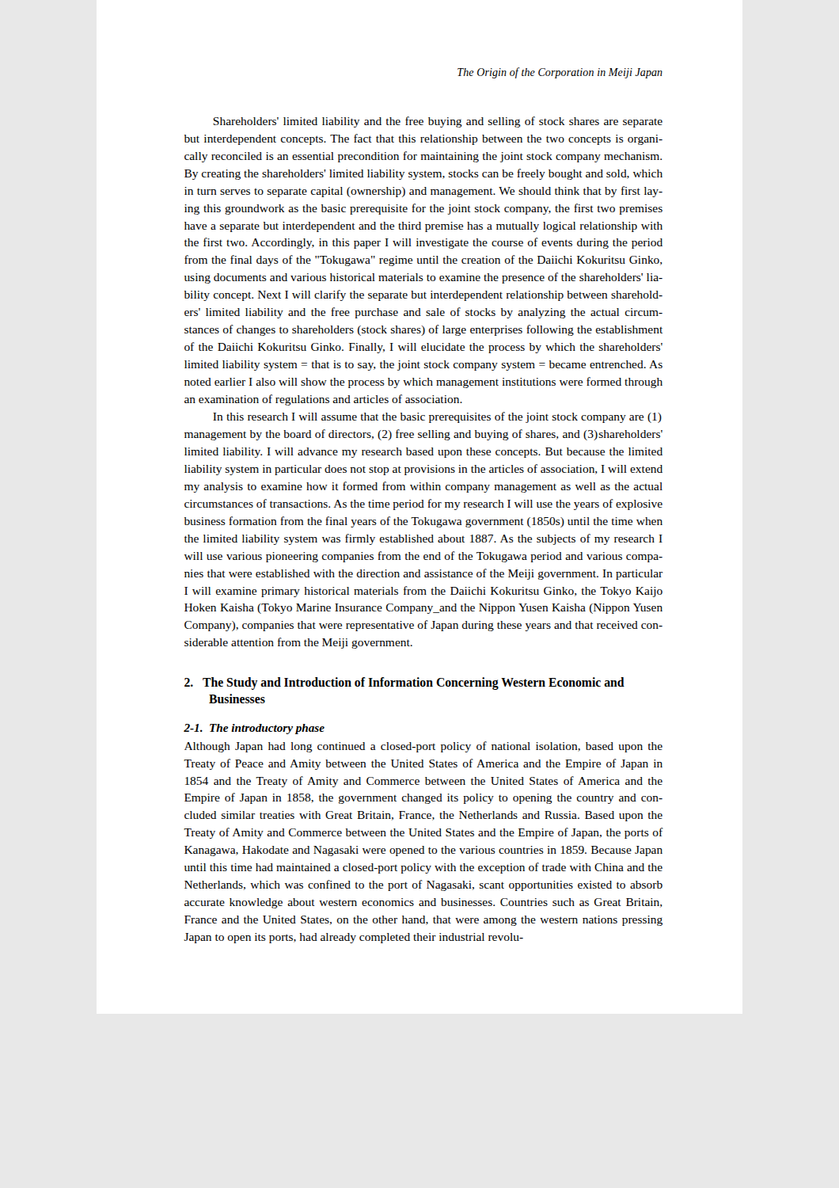The Origin of the Corporation in Meiji Japan
Shareholders' limited liability and the free buying and selling of stock shares are separate but interdependent concepts. The fact that this relationship between the two concepts is organically reconciled is an essential precondition for maintaining the joint stock company mechanism. By creating the shareholders' limited liability system, stocks can be freely bought and sold, which in turn serves to separate capital (ownership) and management. We should think that by first laying this groundwork as the basic prerequisite for the joint stock company, the first two premises have a separate but interdependent and the third premise has a mutually logical relationship with the first two. Accordingly, in this paper I will investigate the course of events during the period from the final days of the "Tokugawa" regime until the creation of the Daiichi Kokuritsu Ginko, using documents and various historical materials to examine the presence of the shareholders' liability concept. Next I will clarify the separate but interdependent relationship between shareholders' limited liability and the free purchase and sale of stocks by analyzing the actual circumstances of changes to shareholders (stock shares) of large enterprises following the establishment of the Daiichi Kokuritsu Ginko. Finally, I will elucidate the process by which the shareholders' limited liability system = that is to say, the joint stock company system = became entrenched. As noted earlier I also will show the process by which management institutions were formed through an examination of regulations and articles of association.
In this research I will assume that the basic prerequisites of the joint stock company are (1) management by the board of directors, (2) free selling and buying of shares, and (3) shareholders' limited liability. I will advance my research based upon these concepts. But because the limited liability system in particular does not stop at provisions in the articles of association, I will extend my analysis to examine how it formed from within company management as well as the actual circumstances of transactions. As the time period for my research I will use the years of explosive business formation from the final years of the Tokugawa government (1850s) until the time when the limited liability system was firmly established about 1887. As the subjects of my research I will use various pioneering companies from the end of the Tokugawa period and various companies that were established with the direction and assistance of the Meiji government. In particular I will examine primary historical materials from the Daiichi Kokuritsu Ginko, the Tokyo Kaijo Hoken Kaisha (Tokyo Marine Insurance Company_and the Nippon Yusen Kaisha (Nippon Yusen Company), companies that were representative of Japan during these years and that received considerable attention from the Meiji government.
2. The Study and Introduction of Information Concerning Western Economic and Businesses
2-1. The introductory phase
Although Japan had long continued a closed-port policy of national isolation, based upon the Treaty of Peace and Amity between the United States of America and the Empire of Japan in 1854 and the Treaty of Amity and Commerce between the United States of America and the Empire of Japan in 1858, the government changed its policy to opening the country and concluded similar treaties with Great Britain, France, the Netherlands and Russia. Based upon the Treaty of Amity and Commerce between the United States and the Empire of Japan, the ports of Kanagawa, Hakodate and Nagasaki were opened to the various countries in 1859. Because Japan until this time had maintained a closed-port policy with the exception of trade with China and the Netherlands, which was confined to the port of Nagasaki, scant opportunities existed to absorb accurate knowledge about western economics and businesses. Countries such as Great Britain, France and the United States, on the other hand, that were among the western nations pressing Japan to open its ports, had already completed their industrial revolu-